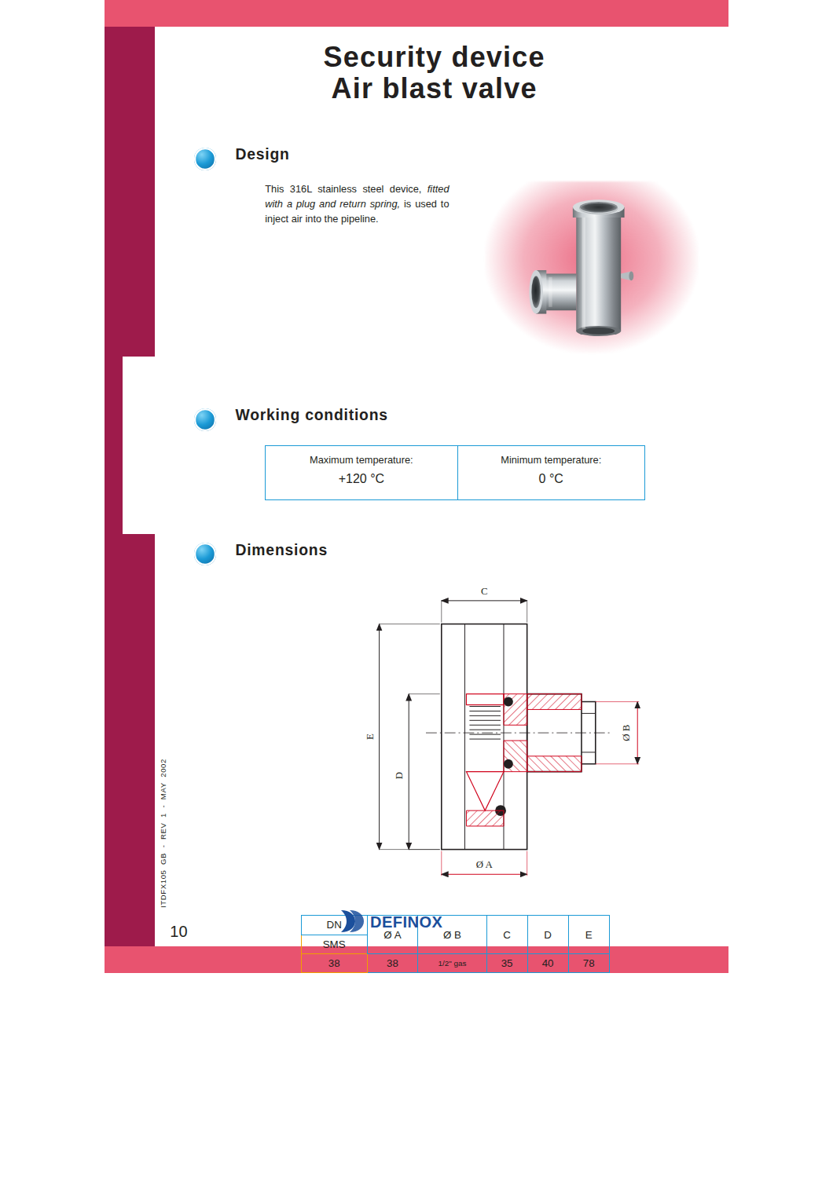ITDFX105 GB - REV 1 - MAY 2002
10
Security device
Air blast valve
Design
This 316L stainless steel device, fitted with a plug and return spring, is used to inject air into the pipeline.
Working conditions
| Maximum temperature: +120 °C | Minimum temperature: 0 °C |
Dimensions
C E D Ø A Ø B
| DN | Ø A | Ø B | C | D | E |
| SMS |
| 38 | 38 | 1/2" gas | 35 | 40 | 78 |
DEFINOX